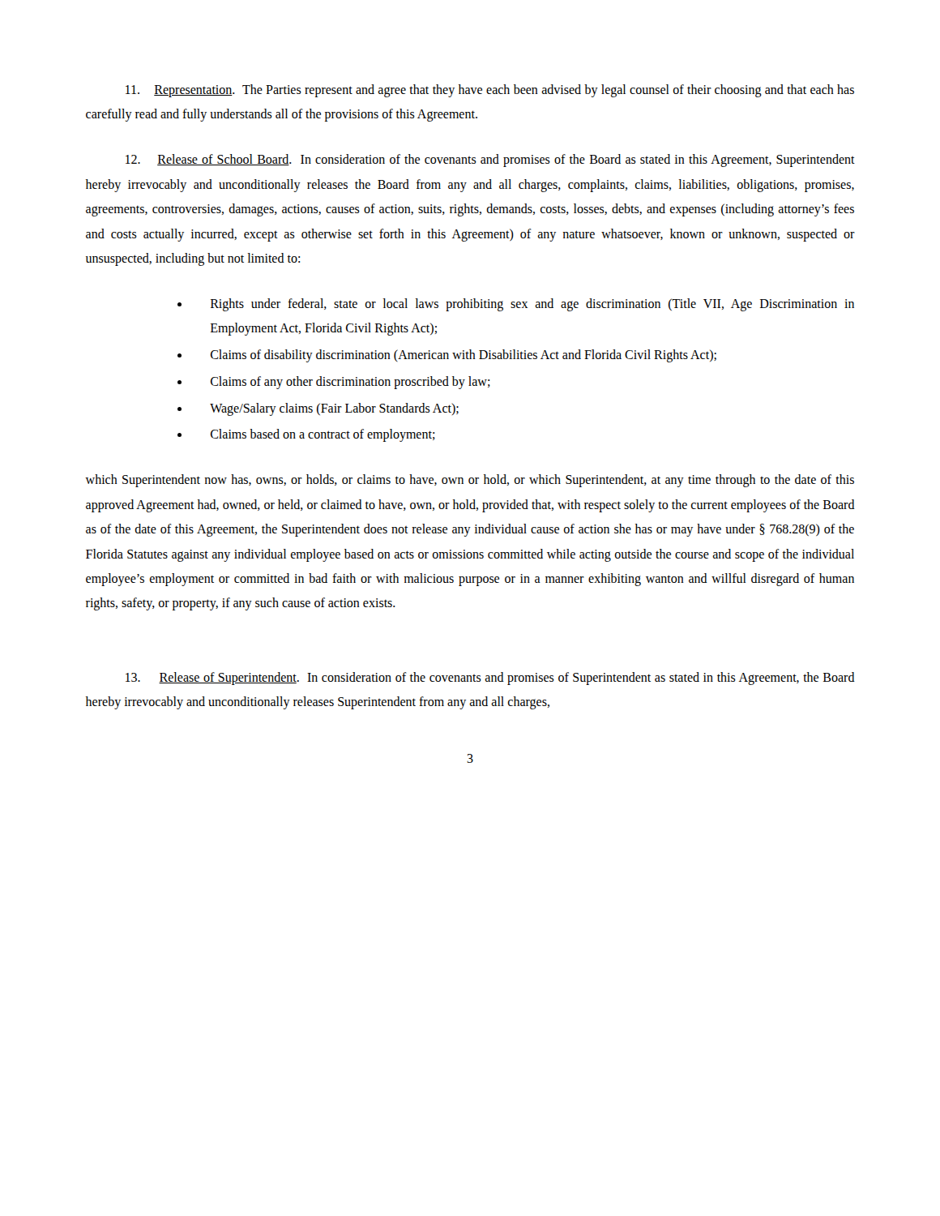11. Representation. The Parties represent and agree that they have each been advised by legal counsel of their choosing and that each has carefully read and fully understands all of the provisions of this Agreement.
12. Release of School Board. In consideration of the covenants and promises of the Board as stated in this Agreement, Superintendent hereby irrevocably and unconditionally releases the Board from any and all charges, complaints, claims, liabilities, obligations, promises, agreements, controversies, damages, actions, causes of action, suits, rights, demands, costs, losses, debts, and expenses (including attorney’s fees and costs actually incurred, except as otherwise set forth in this Agreement) of any nature whatsoever, known or unknown, suspected or unsuspected, including but not limited to:
Rights under federal, state or local laws prohibiting sex and age discrimination (Title VII, Age Discrimination in Employment Act, Florida Civil Rights Act);
Claims of disability discrimination (American with Disabilities Act and Florida Civil Rights Act);
Claims of any other discrimination proscribed by law;
Wage/Salary claims (Fair Labor Standards Act);
Claims based on a contract of employment;
which Superintendent now has, owns, or holds, or claims to have, own or hold, or which Superintendent, at any time through to the date of this approved Agreement had, owned, or held, or claimed to have, own, or hold, provided that, with respect solely to the current employees of the Board as of the date of this Agreement, the Superintendent does not release any individual cause of action she has or may have under § 768.28(9) of the Florida Statutes against any individual employee based on acts or omissions committed while acting outside the course and scope of the individual employee’s employment or committed in bad faith or with malicious purpose or in a manner exhibiting wanton and willful disregard of human rights, safety, or property, if any such cause of action exists.
13. Release of Superintendent. In consideration of the covenants and promises of Superintendent as stated in this Agreement, the Board hereby irrevocably and unconditionally releases Superintendent from any and all charges,
3